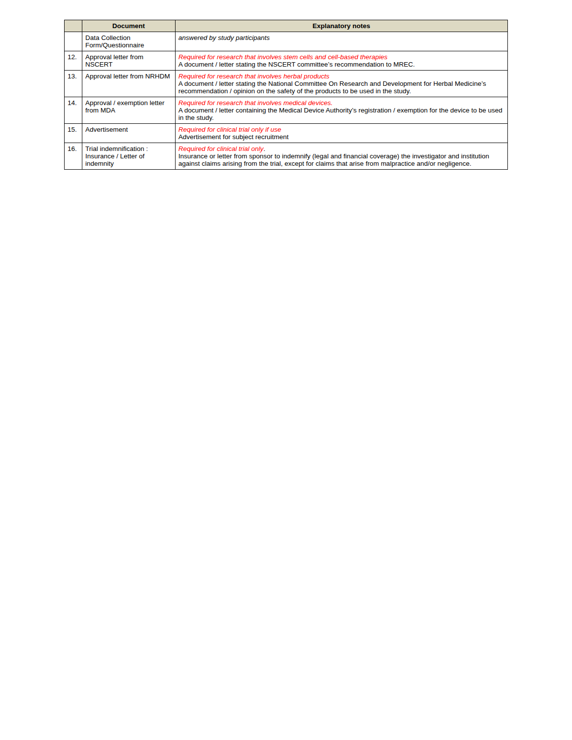| | Document | Explanatory notes |
| --- | --- | --- |
| | Data Collection Form/Questionnaire | answered by study participants |
| 12. | Approval letter from NSCERT | Required for research that involves stem cells and cell-based therapies A document / letter stating the NSCERT committee’s recommendation to MREC. |
| 13. | Approval letter from NRHDM | Required for research that involves herbal products A document / letter stating the National Committee On Research and Development for Herbal Medicine’s recommendation / opinion on the safety of the products to be used in the study. |
| 14. | Approval / exemption letter from MDA | Required for research that involves medical devices. A document / letter containing the Medical Device Authority’s registration / exemption for the device to be used in the study. |
| 15. | Advertisement | Required for clinical trial only if use Advertisement for subject recruitment |
| 16. | Trial indemnification : Insurance / Letter of indemnity | Required for clinical trial only . Insurance or letter from sponsor to indemnify (legal and financial coverage) the investigator and institution against claims arising from the trial, except for claims that arise from malpractice and/or negligence. |